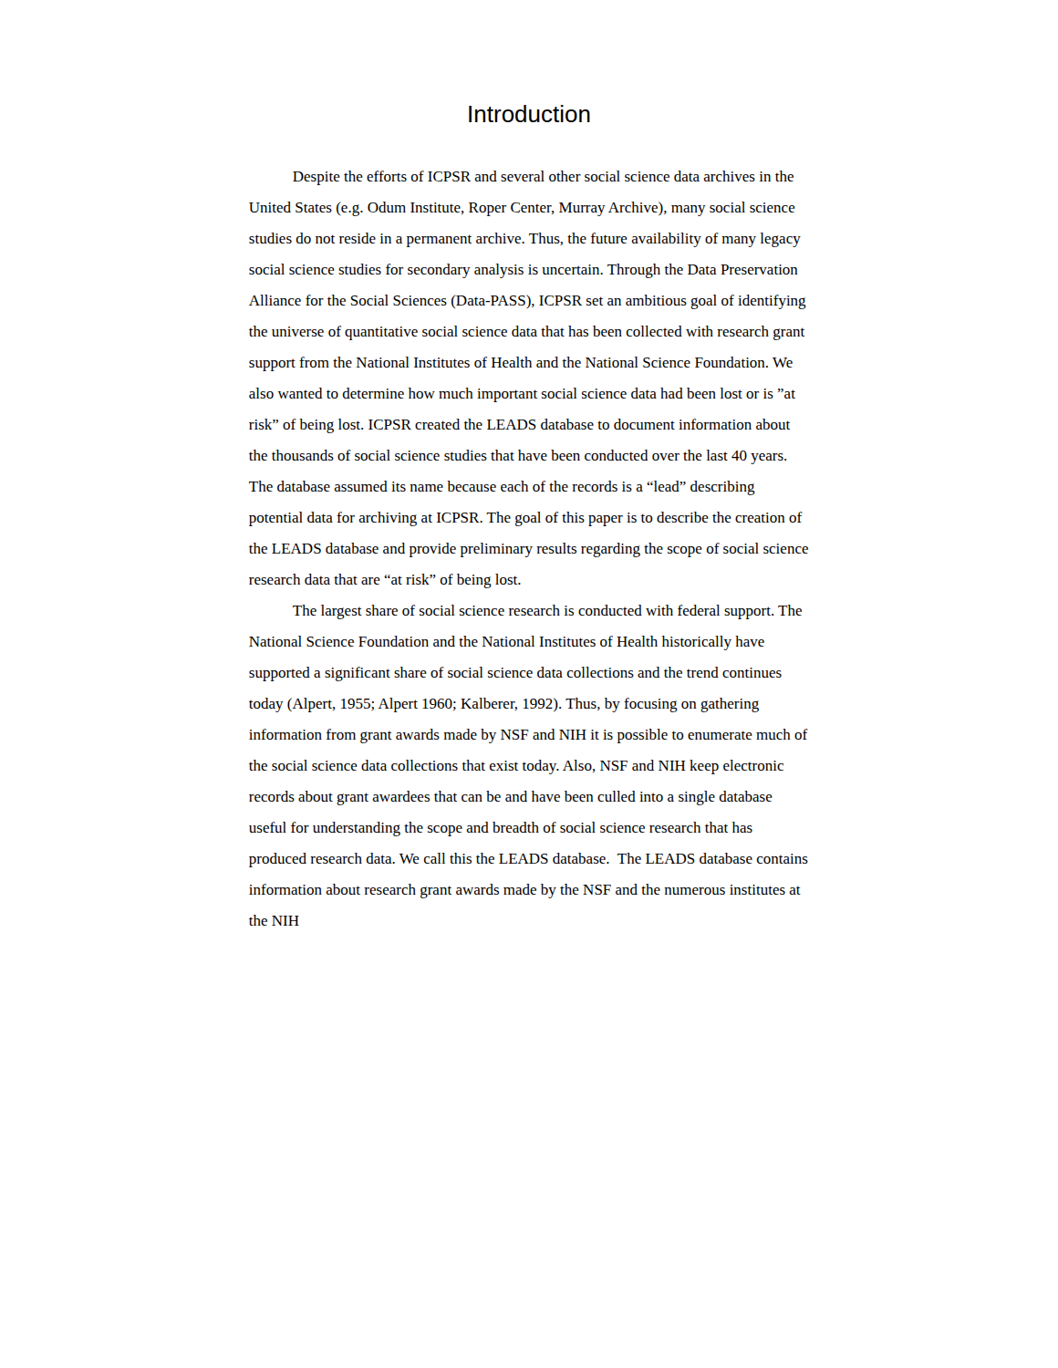Introduction
Despite the efforts of ICPSR and several other social science data archives in the United States (e.g. Odum Institute, Roper Center, Murray Archive), many social science studies do not reside in a permanent archive. Thus, the future availability of many legacy social science studies for secondary analysis is uncertain. Through the Data Preservation Alliance for the Social Sciences (Data-PASS), ICPSR set an ambitious goal of identifying the universe of quantitative social science data that has been collected with research grant support from the National Institutes of Health and the National Science Foundation. We also wanted to determine how much important social science data had been lost or is ”at risk” of being lost. ICPSR created the LEADS database to document information about the thousands of social science studies that have been conducted over the last 40 years. The database assumed its name because each of the records is a “lead” describing potential data for archiving at ICPSR. The goal of this paper is to describe the creation of the LEADS database and provide preliminary results regarding the scope of social science research data that are “at risk” of being lost.
The largest share of social science research is conducted with federal support. The National Science Foundation and the National Institutes of Health historically have supported a significant share of social science data collections and the trend continues today (Alpert, 1955; Alpert 1960; Kalberer, 1992). Thus, by focusing on gathering information from grant awards made by NSF and NIH it is possible to enumerate much of the social science data collections that exist today. Also, NSF and NIH keep electronic records about grant awardees that can be and have been culled into a single database useful for understanding the scope and breadth of social science research that has produced research data. We call this the LEADS database. The LEADS database contains information about research grant awards made by the NSF and the numerous institutes at the NIH